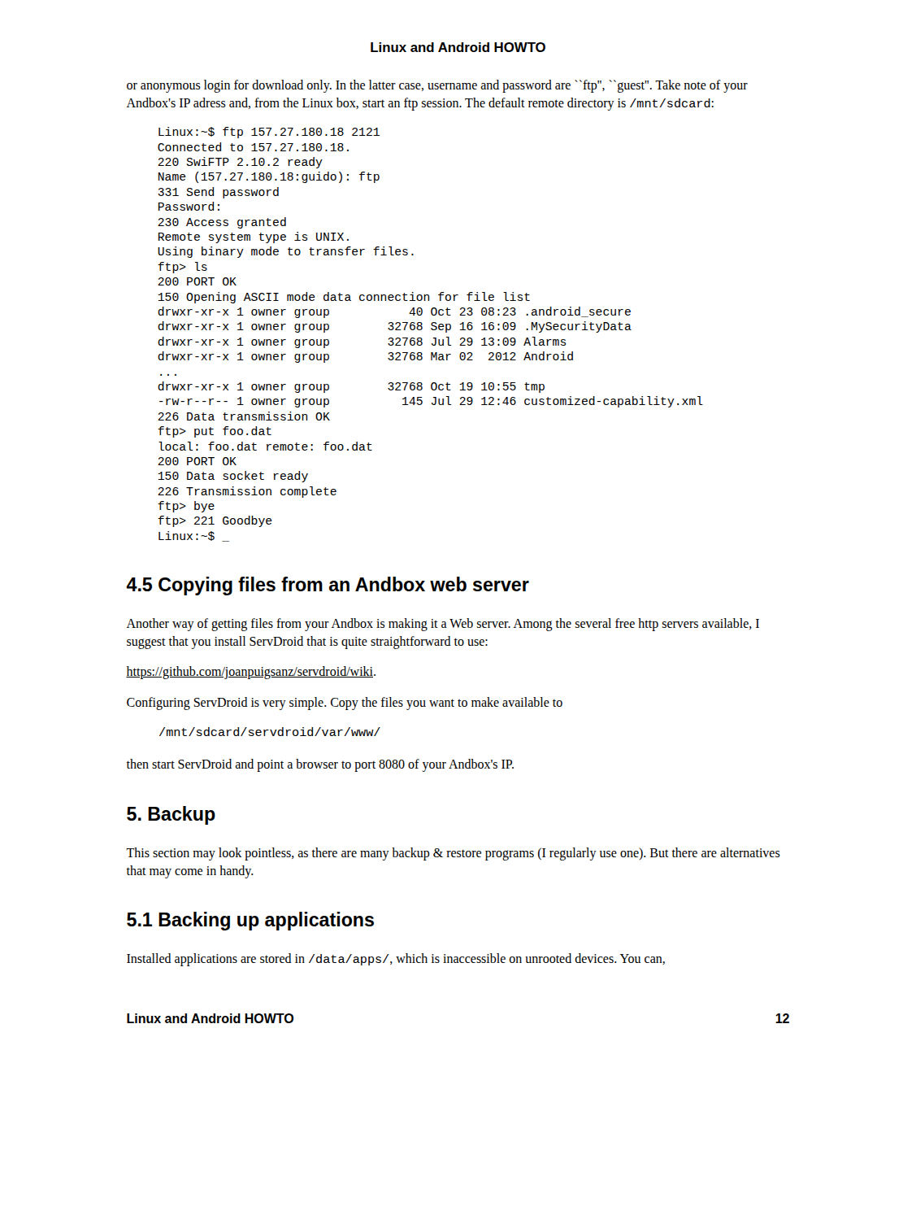Linux and Android HOWTO
or anonymous login for download only. In the latter case, username and password are ``ftp'', ``guest''. Take note of your Andbox's IP adress and, from the Linux box, start an ftp session. The default remote directory is /mnt/sdcard:
Linux:~$ ftp 157.27.180.18 2121
Connected to 157.27.180.18.
220 SwiFTP 2.10.2 ready
Name (157.27.180.18:guido): ftp
331 Send password
Password:
230 Access granted
Remote system type is UNIX.
Using binary mode to transfer files.
ftp> ls
200 PORT OK
150 Opening ASCII mode data connection for file list
drwxr-xr-x 1 owner group           40 Oct 23 08:23 .android_secure
drwxr-xr-x 1 owner group        32768 Sep 16 16:09 .MySecurityData
drwxr-xr-x 1 owner group        32768 Jul 29 13:09 Alarms
drwxr-xr-x 1 owner group        32768 Mar 02  2012 Android
...
drwxr-xr-x 1 owner group        32768 Oct 19 10:55 tmp
-rw-r--r-- 1 owner group          145 Jul 29 12:46 customized-capability.xml
226 Data transmission OK
ftp> put foo.dat
local: foo.dat remote: foo.dat
200 PORT OK
150 Data socket ready
226 Transmission complete
ftp> bye
ftp> 221 Goodbye
Linux:~$ _
4.5 Copying files from an Andbox web server
Another way of getting files from your Andbox is making it a Web server. Among the several free http servers available, I suggest that you install ServDroid that is quite straightforward to use:
https://github.com/joanpuigsanz/servdroid/wiki.
Configuring ServDroid is very simple. Copy the files you want to make available to
/mnt/sdcard/servdroid/var/www/
then start ServDroid and point a browser to port 8080 of your Andbox's IP.
5. Backup
This section may look pointless, as there are many backup & restore programs (I regularly use one). But there are alternatives that may come in handy.
5.1 Backing up applications
Installed applications are stored in /data/apps/, which is inaccessible on unrooted devices. You can,
Linux and Android HOWTO 12